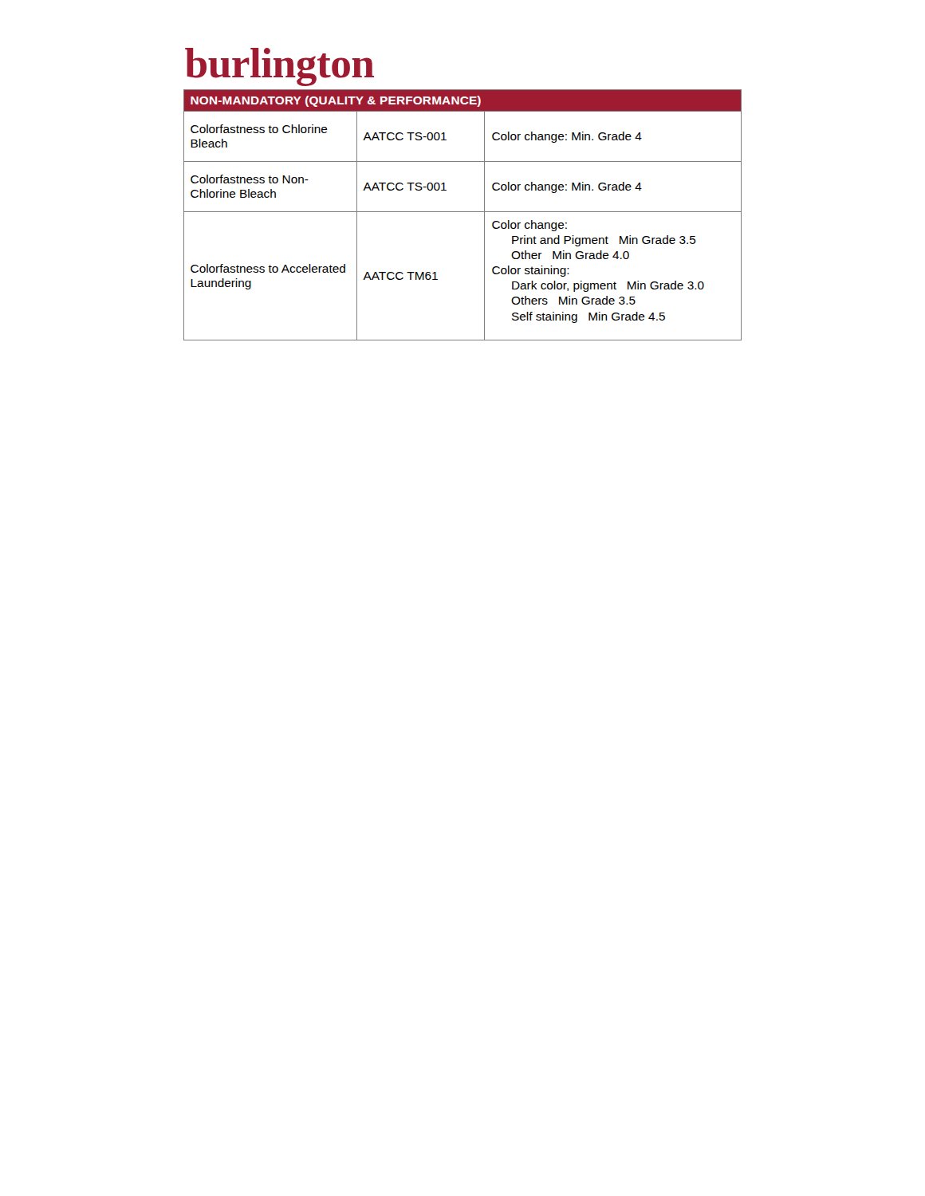burlington
| NON-MANDATORY (QUALITY & PERFORMANCE) |
| --- |
| Colorfastness to Chlorine Bleach | AATCC TS-001 | Color change: Min. Grade 4 |
| Colorfastness to Non-Chlorine Bleach | AATCC TS-001 | Color change: Min. Grade 4 |
| Colorfastness to Accelerated Laundering | AATCC TM61 | Color change: Print and Pigment Min Grade 3.5 Other Min Grade 4.0 Color staining: Dark color, pigment Min Grade 3.0 Others Min Grade 3.5 Self staining Min Grade 4.5 |